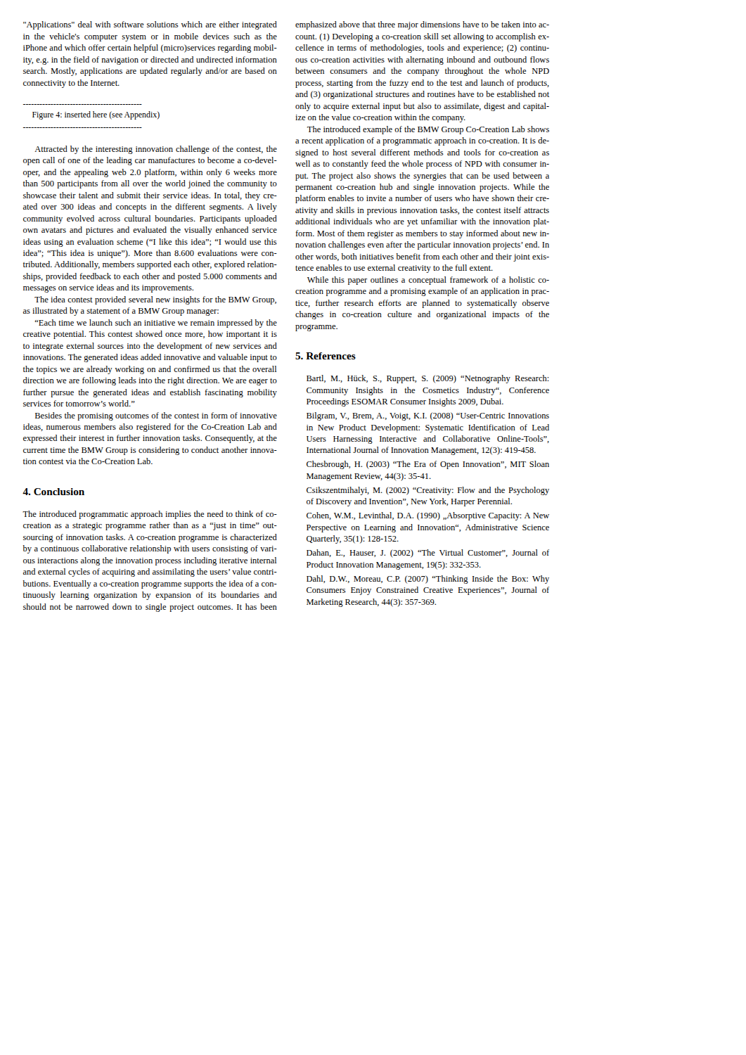"Applications" deal with software solutions which are either integrated in the vehicle's computer system or in mobile devices such as the iPhone and which offer certain helpful (micro)services regarding mobility, e.g. in the field of navigation or directed and undirected information search. Mostly, applications are updated regularly and/or are based on connectivity to the Internet.
------------------------------------------- Figure 4: inserted here (see Appendix) -------------------------------------------
Attracted by the interesting innovation challenge of the contest, the open call of one of the leading car manufactures to become a co-developer, and the appealing web 2.0 platform, within only 6 weeks more than 500 participants from all over the world joined the community to showcase their talent and submit their service ideas. In total, they created over 300 ideas and concepts in the different segments. A lively community evolved across cultural boundaries. Participants uploaded own avatars and pictures and evaluated the visually enhanced service ideas using an evaluation scheme (“I like this idea”; “I would use this idea”; “This idea is unique”). More than 8.600 evaluations were contributed. Additionally, members supported each other, explored relationships, provided feedback to each other and posted 5.000 comments and messages on service ideas and its improvements.
The idea contest provided several new insights for the BMW Group, as illustrated by a statement of a BMW Group manager:
“Each time we launch such an initiative we remain impressed by the creative potential. This contest showed once more, how important it is to integrate external sources into the development of new services and innovations. The generated ideas added innovative and valuable input to the topics we are already working on and confirmed us that the overall direction we are following leads into the right direction. We are eager to further pursue the generated ideas and establish fascinating mobility services for tomorrow’s world.”
Besides the promising outcomes of the contest in form of innovative ideas, numerous members also registered for the Co-Creation Lab and expressed their interest in further innovation tasks. Consequently, at the current time the BMW Group is considering to conduct another innovation contest via the Co-Creation Lab.
4. Conclusion
The introduced programmatic approach implies the need to think of co-creation as a strategic programme rather than as a “just in time” outsourcing of innovation tasks. A co-creation programme is characterized by a continuous collaborative relationship with users consisting of various interactions along the innovation process including iterative internal and external cycles of acquiring and assimilating the users’ value contributions. Eventually a co-creation programme supports the idea of a continuously learning organization by expansion of its boundaries and should not be narrowed down to single project outcomes. It has been emphasized above that three major dimensions have to be taken into account. (1) Developing a co-creation skill set allowing to accomplish excellence in terms of methodologies, tools and experience; (2) continuous co-creation activities with alternating inbound and outbound flows between consumers and the company throughout the whole NPD process, starting from the fuzzy end to the test and launch of products, and (3) organizational structures and routines have to be established not only to acquire external input but also to assimilate, digest and capitalize on the value co-creation within the company.
The introduced example of the BMW Group Co-Creation Lab shows a recent application of a programmatic approach in co-creation. It is designed to host several different methods and tools for co-creation as well as to constantly feed the whole process of NPD with consumer input. The project also shows the synergies that can be used between a permanent co-creation hub and single innovation projects. While the platform enables to invite a number of users who have shown their creativity and skills in previous innovation tasks, the contest itself attracts additional individuals who are yet unfamiliar with the innovation platform. Most of them register as members to stay informed about new innovation challenges even after the particular innovation projects’ end. In other words, both initiatives benefit from each other and their joint existence enables to use external creativity to the full extent.
While this paper outlines a conceptual framework of a holistic co-creation programme and a promising example of an application in practice, further research efforts are planned to systematically observe changes in co-creation culture and organizational impacts of the programme.
5. References
Bartl, M., Hück, S., Ruppert, S. (2009) “Netnography Research: Community Insights in the Cosmetics Industry“, Conference Proceedings ESOMAR Consumer Insights 2009, Dubai.
Bilgram, V., Brem, A., Voigt, K.I. (2008) “User-Centric Innovations in New Product Development: Systematic Identification of Lead Users Harnessing Interactive and Collaborative Online-Tools”, International Journal of Innovation Management, 12(3): 419-458.
Chesbrough, H. (2003) “The Era of Open Innovation”, MIT Sloan Management Review, 44(3): 35-41.
Csikszentmihalyi, M. (2002) “Creativity: Flow and the Psychology of Discovery and Invention”, New York, Harper Perennial.
Cohen, W.M., Levinthal, D.A. (1990) „Absorptive Capacity: A New Perspective on Learning and Innovation“, Administrative Science Quarterly, 35(1): 128-152.
Dahan, E., Hauser, J. (2002) “The Virtual Customer”, Journal of Product Innovation Management, 19(5): 332-353.
Dahl, D.W., Moreau, C.P. (2007) “Thinking Inside the Box: Why Consumers Enjoy Constrained Creative Experiences”, Journal of Marketing Research, 44(3): 357-369.